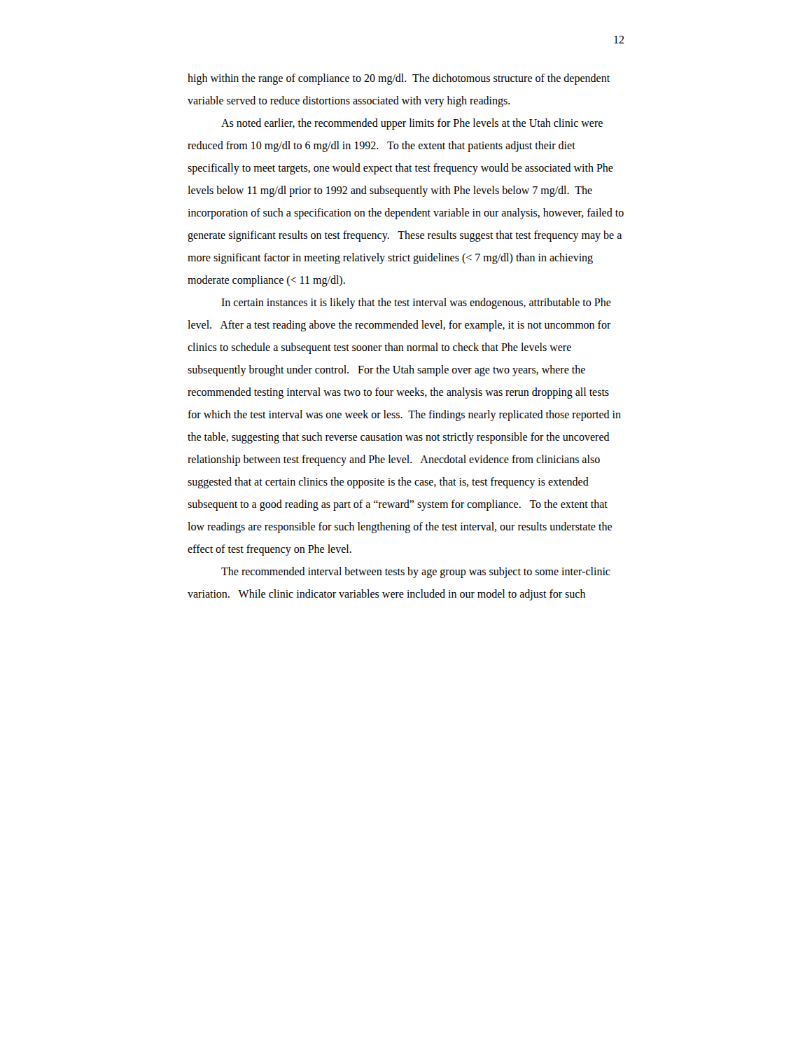12
high within the range of compliance to 20 mg/dl. The dichotomous structure of the dependent variable served to reduce distortions associated with very high readings.
As noted earlier, the recommended upper limits for Phe levels at the Utah clinic were reduced from 10 mg/dl to 6 mg/dl in 1992. To the extent that patients adjust their diet specifically to meet targets, one would expect that test frequency would be associated with Phe levels below 11 mg/dl prior to 1992 and subsequently with Phe levels below 7 mg/dl. The incorporation of such a specification on the dependent variable in our analysis, however, failed to generate significant results on test frequency. These results suggest that test frequency may be a more significant factor in meeting relatively strict guidelines (< 7 mg/dl) than in achieving moderate compliance (< 11 mg/dl).
In certain instances it is likely that the test interval was endogenous, attributable to Phe level. After a test reading above the recommended level, for example, it is not uncommon for clinics to schedule a subsequent test sooner than normal to check that Phe levels were subsequently brought under control. For the Utah sample over age two years, where the recommended testing interval was two to four weeks, the analysis was rerun dropping all tests for which the test interval was one week or less. The findings nearly replicated those reported in the table, suggesting that such reverse causation was not strictly responsible for the uncovered relationship between test frequency and Phe level. Anecdotal evidence from clinicians also suggested that at certain clinics the opposite is the case, that is, test frequency is extended subsequent to a good reading as part of a “reward” system for compliance. To the extent that low readings are responsible for such lengthening of the test interval, our results understate the effect of test frequency on Phe level.
The recommended interval between tests by age group was subject to some inter-clinic variation. While clinic indicator variables were included in our model to adjust for such